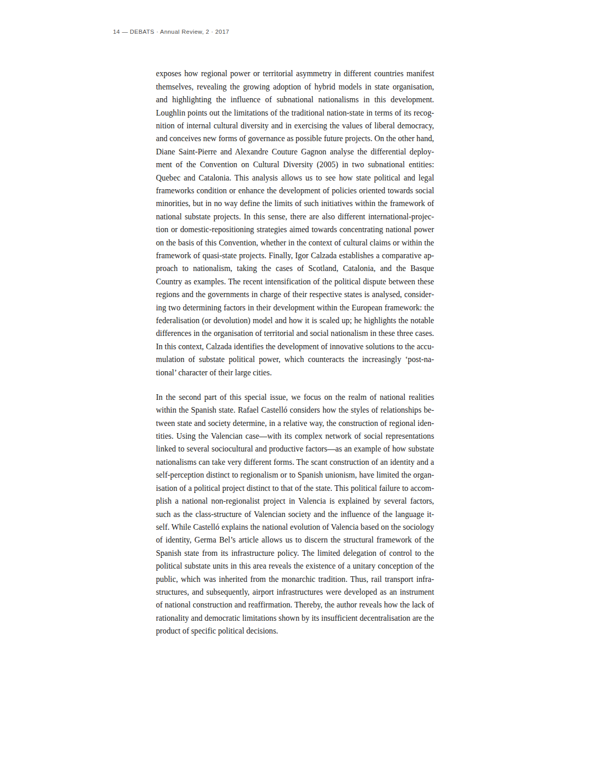14 — DEBATS · Annual Review, 2 · 2017
exposes how regional power or territorial asymmetry in different countries manifest themselves, revealing the growing adoption of hybrid models in state organisation, and highlighting the influence of subnational nationalisms in this development. Loughlin points out the limitations of the traditional nation-state in terms of its recognition of internal cultural diversity and in exercising the values of liberal democracy, and conceives new forms of governance as possible future projects. On the other hand, Diane Saint-Pierre and Alexandre Couture Gagnon analyse the differential deployment of the Convention on Cultural Diversity (2005) in two subnational entities: Quebec and Catalonia. This analysis allows us to see how state political and legal frameworks condition or enhance the development of policies oriented towards social minorities, but in no way define the limits of such initiatives within the framework of national substate projects. In this sense, there are also different international-projection or domestic-repositioning strategies aimed towards concentrating national power on the basis of this Convention, whether in the context of cultural claims or within the framework of quasi-state projects. Finally, Igor Calzada establishes a comparative approach to nationalism, taking the cases of Scotland, Catalonia, and the Basque Country as examples. The recent intensification of the political dispute between these regions and the governments in charge of their respective states is analysed, considering two determining factors in their development within the European framework: the federalisation (or devolution) model and how it is scaled up; he highlights the notable differences in the organisation of territorial and social nationalism in these three cases. In this context, Calzada identifies the development of innovative solutions to the accumulation of substate political power, which counteracts the increasingly ‘post-national’ character of their large cities.
In the second part of this special issue, we focus on the realm of national realities within the Spanish state. Rafael Castelló considers how the styles of relationships between state and society determine, in a relative way, the construction of regional identities. Using the Valencian case—with its complex network of social representations linked to several sociocultural and productive factors—as an example of how substate nationalisms can take very different forms. The scant construction of an identity and a self-perception distinct to regionalism or to Spanish unionism, have limited the organisation of a political project distinct to that of the state. This political failure to accomplish a national non-regionalist project in Valencia is explained by several factors, such as the class-structure of Valencian society and the influence of the language itself. While Castelló explains the national evolution of Valencia based on the sociology of identity, Germa Bel’s article allows us to discern the structural framework of the Spanish state from its infrastructure policy. The limited delegation of control to the political substate units in this area reveals the existence of a unitary conception of the public, which was inherited from the monarchic tradition. Thus, rail transport infrastructures, and subsequently, airport infrastructures were developed as an instrument of national construction and reaffirmation. Thereby, the author reveals how the lack of rationality and democratic limitations shown by its insufficient decentralisation are the product of specific political decisions.